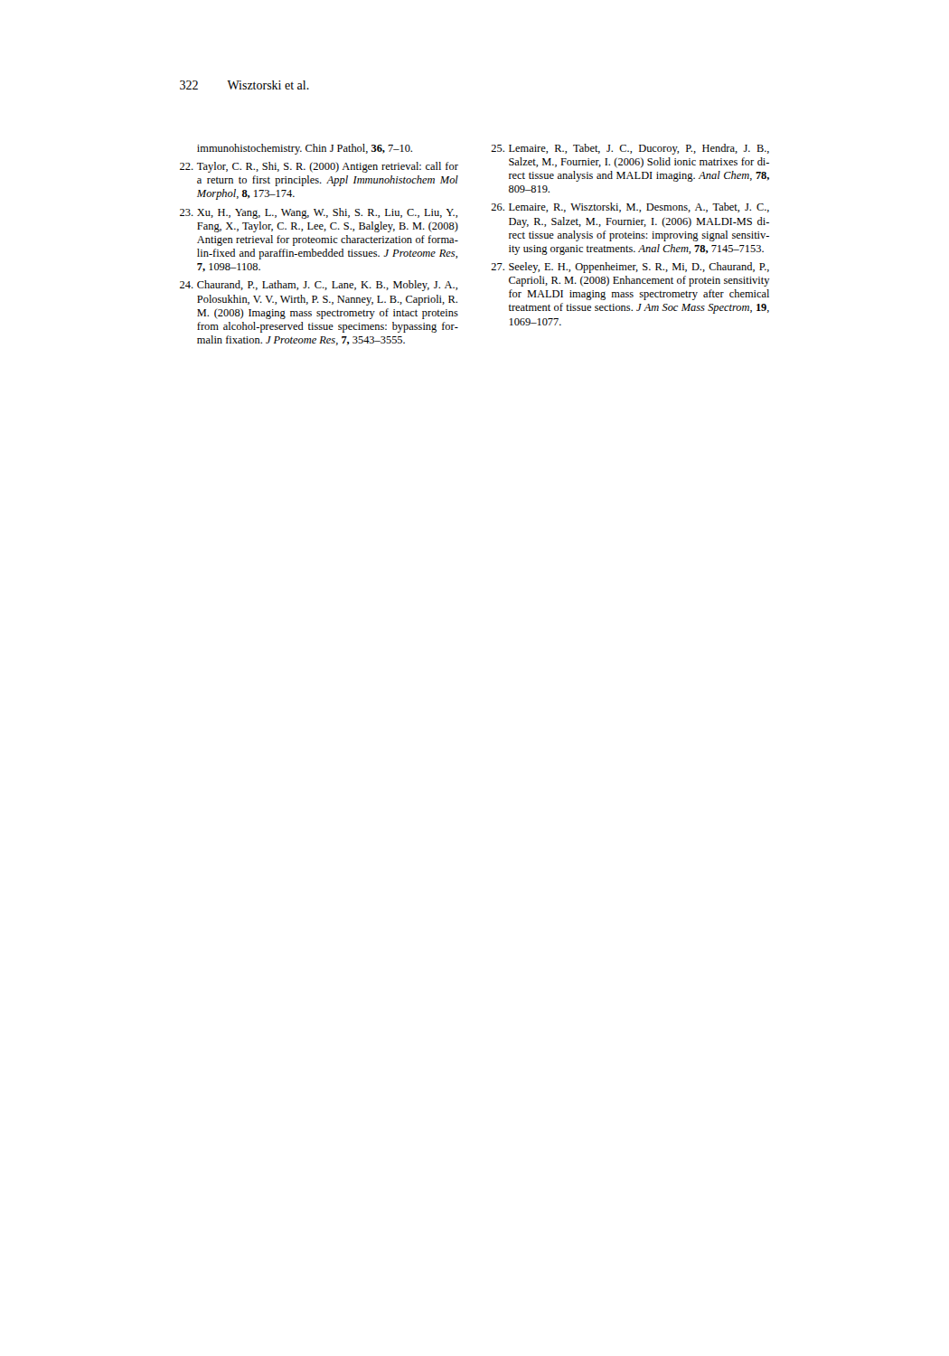322 Wisztorski et al.
immunohistochemistry. Chin J Pathol, 36, 7–10.
22. Taylor, C. R., Shi, S. R. (2000) Antigen retrieval: call for a return to first principles. Appl Immunohistochem Mol Morphol, 8, 173–174.
23. Xu, H., Yang, L., Wang, W., Shi, S. R., Liu, C., Liu, Y., Fang, X., Taylor, C. R., Lee, C. S., Balgley, B. M. (2008) Antigen retrieval for proteomic characterization of formalin-fixed and paraffin-embedded tissues. J Proteome Res, 7, 1098–1108.
24. Chaurand, P., Latham, J. C., Lane, K. B., Mobley, J. A., Polosukhin, V. V., Wirth, P. S., Nanney, L. B., Caprioli, R. M. (2008) Imaging mass spectrometry of intact proteins from alcohol-preserved tissue specimens: bypassing formalin fixation. J Proteome Res, 7, 3543–3555.
25. Lemaire, R., Tabet, J. C., Ducoroy, P., Hendra, J. B., Salzet, M., Fournier, I. (2006) Solid ionic matrixes for direct tissue analysis and MALDI imaging. Anal Chem, 78, 809–819.
26. Lemaire, R., Wisztorski, M., Desmons, A., Tabet, J. C., Day, R., Salzet, M., Fournier, I. (2006) MALDI-MS direct tissue analysis of proteins: improving signal sensitivity using organic treatments. Anal Chem, 78, 7145–7153.
27. Seeley, E. H., Oppenheimer, S. R., Mi, D., Chaurand, P., Caprioli, R. M. (2008) Enhancement of protein sensitivity for MALDI imaging mass spectrometry after chemical treatment of tissue sections. J Am Soc Mass Spectrom, 19, 1069–1077.